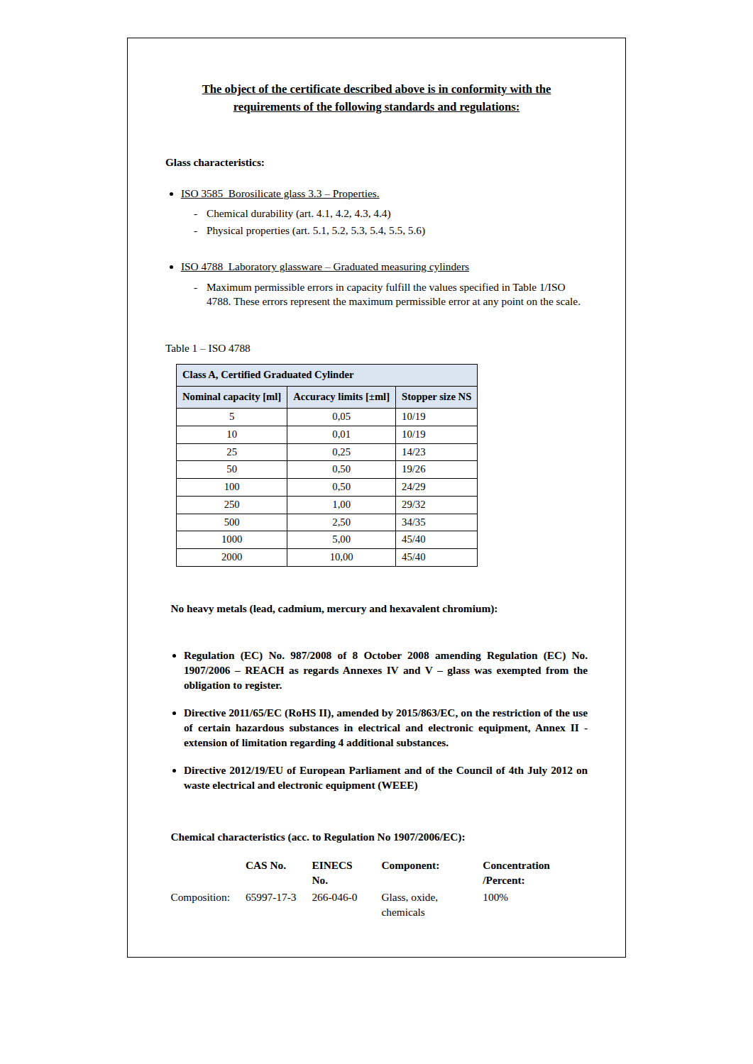The object of the certificate described above is in conformity with the requirements of the following standards and regulations:
Glass characteristics:
ISO 3585 Borosilicate glass 3.3 – Properties.
Chemical durability (art. 4.1, 4.2, 4.3, 4.4)
Physical properties (art. 5.1, 5.2, 5.3, 5.4, 5.5, 5.6)
ISO 4788 Laboratory glassware – Graduated measuring cylinders
Maximum permissible errors in capacity fulfill the values specified in Table 1/ISO 4788. These errors represent the maximum permissible error at any point on the scale.
Table 1 – ISO 4788
| Class A, Certified Graduated Cylinder |
| --- |
| Nominal capacity [ml] | Accuracy limits [±ml] | Stopper size NS |
| 5 | 0,05 | 10/19 |
| 10 | 0,01 | 10/19 |
| 25 | 0,25 | 14/23 |
| 50 | 0,50 | 19/26 |
| 100 | 0,50 | 24/29 |
| 250 | 1,00 | 29/32 |
| 500 | 2,50 | 34/35 |
| 1000 | 5,00 | 45/40 |
| 2000 | 10,00 | 45/40 |
No heavy metals (lead, cadmium, mercury and hexavalent chromium):
Regulation (EC) No. 987/2008 of 8 October 2008 amending Regulation (EC) No. 1907/2006 – REACH as regards Annexes IV and V – glass was exempted from the obligation to register.
Directive 2011/65/EC (RoHS II), amended by 2015/863/EC, on the restriction of the use of certain hazardous substances in electrical and electronic equipment, Annex II - extension of limitation regarding 4 additional substances.
Directive 2012/19/EU of European Parliament and of the Council of 4th July 2012 on waste electrical and electronic equipment (WEEE)
Chemical characteristics (acc. to Regulation No 1907/2006/EC):
| | CAS No. | EINECS No. | Component: | Concentration /Percent: |
| --- | --- | --- | --- | --- |
| Composition: | 65997-17-3 | 266-046-0 | Glass, oxide, chemicals | 100% |